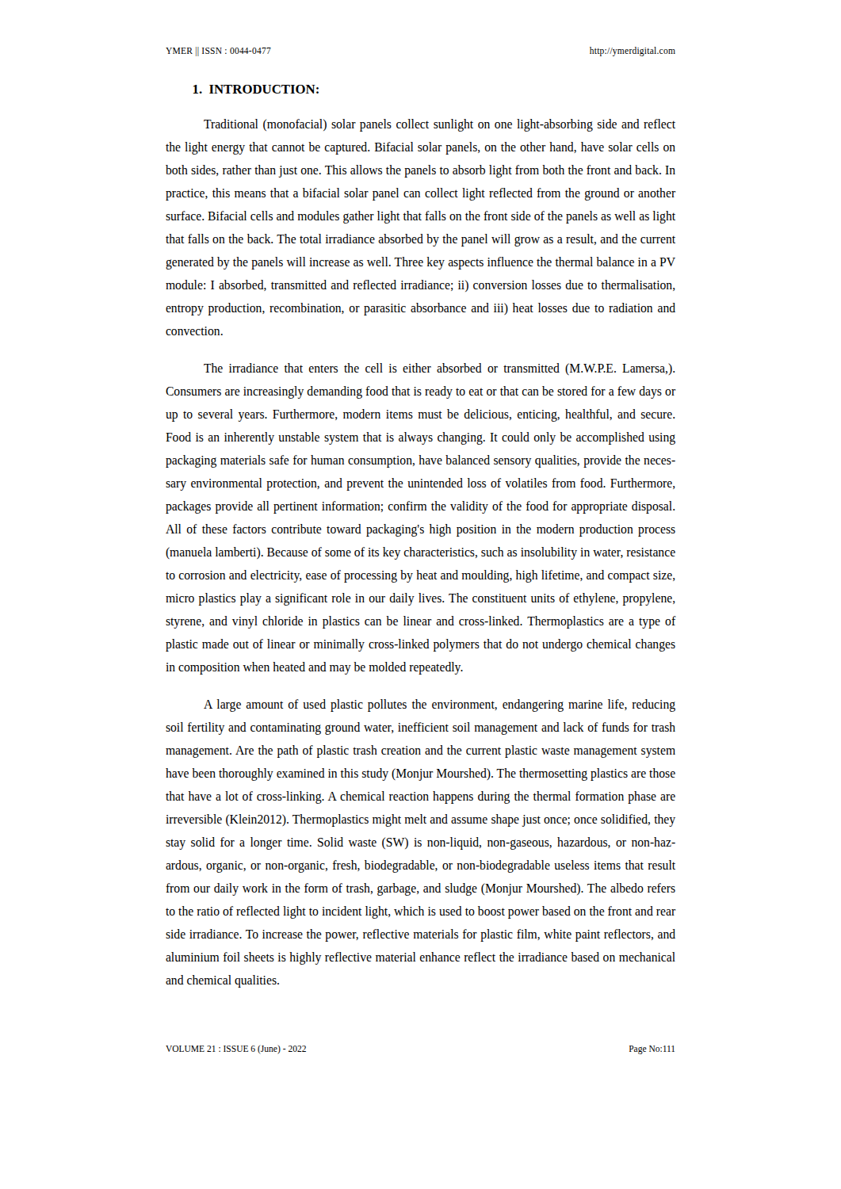YMER || ISSN : 0044-0477 http://ymerdigital.com
1. INTRODUCTION:
Traditional (monofacial) solar panels collect sunlight on one light-absorbing side and reflect the light energy that cannot be captured. Bifacial solar panels, on the other hand, have solar cells on both sides, rather than just one. This allows the panels to absorb light from both the front and back. In practice, this means that a bifacial solar panel can collect light reflected from the ground or another surface. Bifacial cells and modules gather light that falls on the front side of the panels as well as light that falls on the back. The total irradiance absorbed by the panel will grow as a result, and the current generated by the panels will increase as well. Three key aspects influence the thermal balance in a PV module: I absorbed, transmitted and reflected irradiance; ii) conversion losses due to thermalisation, entropy production, recombination, or parasitic absorbance and iii) heat losses due to radiation and convection.
The irradiance that enters the cell is either absorbed or transmitted (M.W.P.E. Lamersa,). Consumers are increasingly demanding food that is ready to eat or that can be stored for a few days or up to several years. Furthermore, modern items must be delicious, enticing, healthful, and secure. Food is an inherently unstable system that is always changing. It could only be accomplished using packaging materials safe for human consumption, have balanced sensory qualities, provide the necessary environmental protection, and prevent the unintended loss of volatiles from food. Furthermore, packages provide all pertinent information; confirm the validity of the food for appropriate disposal. All of these factors contribute toward packaging's high position in the modern production process (manuela lamberti). Because of some of its key characteristics, such as insolubility in water, resistance to corrosion and electricity, ease of processing by heat and moulding, high lifetime, and compact size, micro plastics play a significant role in our daily lives. The constituent units of ethylene, propylene, styrene, and vinyl chloride in plastics can be linear and cross-linked. Thermoplastics are a type of plastic made out of linear or minimally cross-linked polymers that do not undergo chemical changes in composition when heated and may be molded repeatedly.
A large amount of used plastic pollutes the environment, endangering marine life, reducing soil fertility and contaminating ground water, inefficient soil management and lack of funds for trash management. Are the path of plastic trash creation and the current plastic waste management system have been thoroughly examined in this study (Monjur Mourshed). The thermosetting plastics are those that have a lot of cross-linking. A chemical reaction happens during the thermal formation phase are irreversible (Klein2012). Thermoplastics might melt and assume shape just once; once solidified, they stay solid for a longer time. Solid waste (SW) is non-liquid, non-gaseous, hazardous, or non-hazardous, organic, or non-organic, fresh, biodegradable, or non-biodegradable useless items that result from our daily work in the form of trash, garbage, and sludge (Monjur Mourshed). The albedo refers to the ratio of reflected light to incident light, which is used to boost power based on the front and rear side irradiance. To increase the power, reflective materials for plastic film, white paint reflectors, and aluminium foil sheets is highly reflective material enhance reflect the irradiance based on mechanical and chemical qualities.
VOLUME 21 : ISSUE 6 (June) - 2022 Page No:111